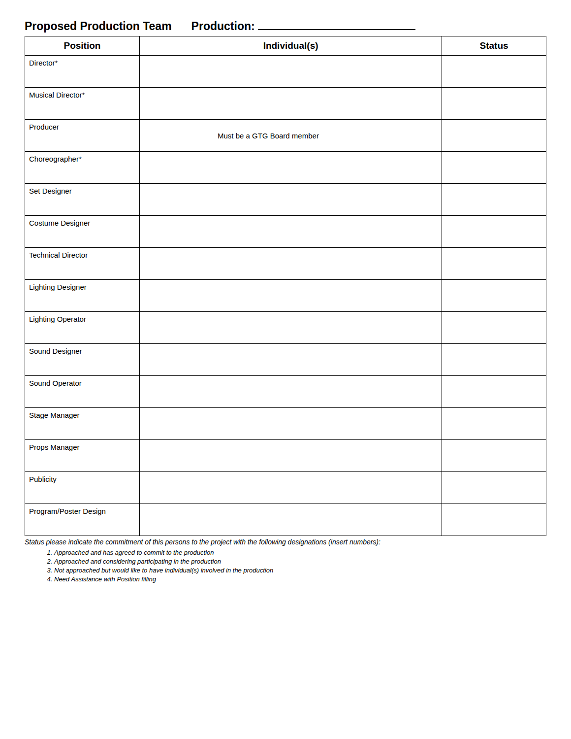Proposed Production Team
Production:
| Position | Individual(s) | Status |
| --- | --- | --- |
| Director* | | |
| Musical Director* | | |
| Producer | Must be a GTG Board member | |
| Choreographer* | | |
| Set Designer | | |
| Costume Designer | | |
| Technical Director | | |
| Lighting Designer | | |
| Lighting Operator | | |
| Sound Designer | | |
| Sound Operator | | |
| Stage Manager | | |
| Props Manager | | |
| Publicity | | |
| Program/Poster Design | | |
Status please indicate the commitment of this persons to the project with the following designations (insert numbers):
Approached and has agreed to commit to the production
Approached and considering participating in the production
Not approached but would like to have individual(s) involved in the production
Need Assistance with Position filling